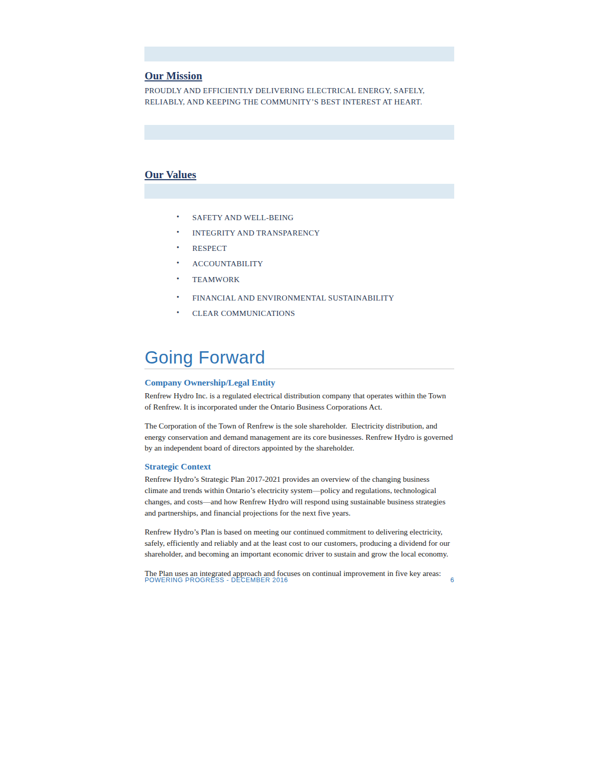Our Mission
Proudly and efficiently delivering electrical energy, safely, reliably, and keeping the community’s best interest at heart.
Our Values
Safety and well-being
Integrity and transparency
Respect
Accountability
Teamwork
Financial and environmental sustainability
Clear communications
Going Forward
Company Ownership/Legal Entity
Renfrew Hydro Inc. is a regulated electrical distribution company that operates within the Town of Renfrew. It is incorporated under the Ontario Business Corporations Act.
The Corporation of the Town of Renfrew is the sole shareholder. Electricity distribution, and energy conservation and demand management are its core businesses. Renfrew Hydro is governed by an independent board of directors appointed by the shareholder.
Strategic Context
Renfrew Hydro’s Strategic Plan 2017-2021 provides an overview of the changing business climate and trends within Ontario’s electricity system—policy and regulations, technological changes, and costs—and how Renfrew Hydro will respond using sustainable business strategies and partnerships, and financial projections for the next five years.
Renfrew Hydro’s Plan is based on meeting our continued commitment to delivering electricity, safely, efficiently and reliably and at the least cost to our customers, producing a dividend for our shareholder, and becoming an important economic driver to sustain and grow the local economy.
The Plan uses an integrated approach and focuses on continual improvement in five key areas:
POWERING PROGRESS - DECEMBER 2016 6